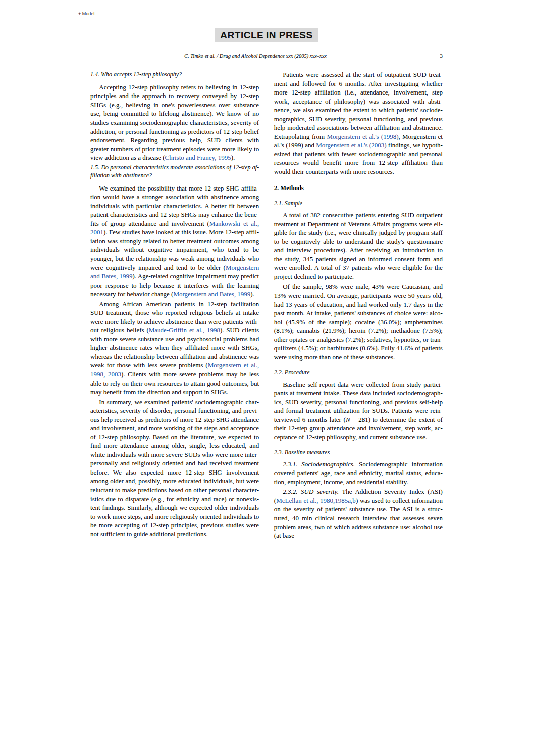+ Model
ARTICLE IN PRESS
C. Timko et al. / Drug and Alcohol Dependence xxx (2005) xxx–xxx
3
1.4. Who accepts 12-step philosophy?
Accepting 12-step philosophy refers to believing in 12-step principles and the approach to recovery conveyed by 12-step SHGs (e.g., believing in one's powerlessness over substance use, being committed to lifelong abstinence). We know of no studies examining sociodemographic characteristics, severity of addiction, or personal functioning as predictors of 12-step belief endorsement. Regarding previous help, SUD clients with greater numbers of prior treatment episodes were more likely to view addiction as a disease (Christo and Franey, 1995).
1.5. Do personal characteristics moderate associations of 12-step affiliation with abstinence?
We examined the possibility that more 12-step SHG affiliation would have a stronger association with abstinence among individuals with particular characteristics. A better fit between patient characteristics and 12-step SHGs may enhance the benefits of group attendance and involvement (Mankowski et al., 2001). Few studies have looked at this issue. More 12-step affiliation was strongly related to better treatment outcomes among individuals without cognitive impairment, who tend to be younger, but the relationship was weak among individuals who were cognitively impaired and tend to be older (Morgenstern and Bates, 1999). Age-related cognitive impairment may predict poor response to help because it interferes with the learning necessary for behavior change (Morgenstern and Bates, 1999).
Among African–American patients in 12-step facilitation SUD treatment, those who reported religious beliefs at intake were more likely to achieve abstinence than were patients without religious beliefs (Maude-Griffin et al., 1998). SUD clients with more severe substance use and psychosocial problems had higher abstinence rates when they affiliated more with SHGs, whereas the relationship between affiliation and abstinence was weak for those with less severe problems (Morgenstern et al., 1998, 2003). Clients with more severe problems may be less able to rely on their own resources to attain good outcomes, but may benefit from the direction and support in SHGs.
In summary, we examined patients' sociodemographic characteristics, severity of disorder, personal functioning, and previous help received as predictors of more 12-step SHG attendance and involvement, and more working of the steps and acceptance of 12-step philosophy. Based on the literature, we expected to find more attendance among older, single, less-educated, and white individuals with more severe SUDs who were more interpersonally and religiously oriented and had received treatment before. We also expected more 12-step SHG involvement among older and, possibly, more educated individuals, but were reluctant to make predictions based on other personal characteristics due to disparate (e.g., for ethnicity and race) or nonexistent findings. Similarly, although we expected older individuals to work more steps, and more religiously oriented individuals to be more accepting of 12-step principles, previous studies were not sufficient to guide additional predictions.
Patients were assessed at the start of outpatient SUD treatment and followed for 6 months. After investigating whether more 12-step affiliation (i.e., attendance, involvement, step work, acceptance of philosophy) was associated with abstinence, we also examined the extent to which patients' sociodemographics, SUD severity, personal functioning, and previous help moderated associations between affiliation and abstinence. Extrapolating from Morgenstern et al.'s (1998), Morgenstern et al.'s (1999) and Morgenstern et al.'s (2003) findings, we hypothesized that patients with fewer sociodemographic and personal resources would benefit more from 12-step affiliation than would their counterparts with more resources.
2. Methods
2.1. Sample
A total of 382 consecutive patients entering SUD outpatient treatment at Department of Veterans Affairs programs were eligible for the study (i.e., were clinically judged by program staff to be cognitively able to understand the study's questionnaire and interview procedures). After receiving an introduction to the study, 345 patients signed an informed consent form and were enrolled. A total of 37 patients who were eligible for the project declined to participate.
Of the sample, 98% were male, 43% were Caucasian, and 13% were married. On average, participants were 50 years old, had 13 years of education, and had worked only 1.7 days in the past month. At intake, patients' substances of choice were: alcohol (45.9% of the sample); cocaine (36.0%); amphetamines (8.1%); cannabis (21.9%); heroin (7.2%); methadone (7.5%); other opiates or analgesics (7.2%); sedatives, hypnotics, or tranquilizers (4.5%); or barbiturates (0.6%). Fully 41.6% of patients were using more than one of these substances.
2.2. Procedure
Baseline self-report data were collected from study participants at treatment intake. These data included sociodemographics, SUD severity, personal functioning, and previous self-help and formal treatment utilization for SUDs. Patients were reinterviewed 6 months later (N = 281) to determine the extent of their 12-step group attendance and involvement, step work, acceptance of 12-step philosophy, and current substance use.
2.3. Baseline measures
2.3.1. Sociodemographics. Sociodemographic information covered patients' age, race and ethnicity, marital status, education, employment, income, and residential stability.
2.3.2. SUD severity. The Addiction Severity Index (ASI) (McLellan et al., 1980,1985a,b) was used to collect information on the severity of patients' substance use. The ASI is a structured, 40 min clinical research interview that assesses seven problem areas, two of which address substance use: alcohol use (at base-